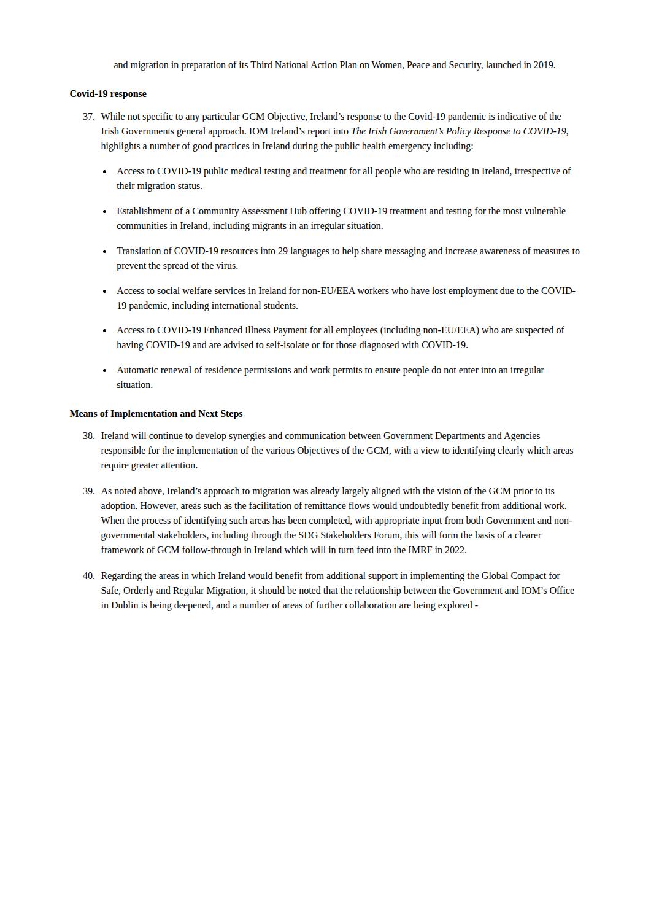and migration in preparation of its Third National Action Plan on Women, Peace and Security, launched in 2019.
Covid-19 response
37. While not specific to any particular GCM Objective, Ireland’s response to the Covid-19 pandemic is indicative of the Irish Governments general approach. IOM Ireland’s report into The Irish Government’s Policy Response to COVID-19, highlights a number of good practices in Ireland during the public health emergency including:
Access to COVID-19 public medical testing and treatment for all people who are residing in Ireland, irrespective of their migration status.
Establishment of a Community Assessment Hub offering COVID-19 treatment and testing for the most vulnerable communities in Ireland, including migrants in an irregular situation.
Translation of COVID-19 resources into 29 languages to help share messaging and increase awareness of measures to prevent the spread of the virus.
Access to social welfare services in Ireland for non-EU/EEA workers who have lost employment due to the COVID-19 pandemic, including international students.
Access to COVID-19 Enhanced Illness Payment for all employees (including non-EU/EEA) who are suspected of having COVID-19 and are advised to self-isolate or for those diagnosed with COVID-19.
Automatic renewal of residence permissions and work permits to ensure people do not enter into an irregular situation.
Means of Implementation and Next Steps
38. Ireland will continue to develop synergies and communication between Government Departments and Agencies responsible for the implementation of the various Objectives of the GCM, with a view to identifying clearly which areas require greater attention.
39. As noted above, Ireland’s approach to migration was already largely aligned with the vision of the GCM prior to its adoption. However, areas such as the facilitation of remittance flows would undoubtedly benefit from additional work. When the process of identifying such areas has been completed, with appropriate input from both Government and non-governmental stakeholders, including through the SDG Stakeholders Forum, this will form the basis of a clearer framework of GCM follow-through in Ireland which will in turn feed into the IMRF in 2022.
40. Regarding the areas in which Ireland would benefit from additional support in implementing the Global Compact for Safe, Orderly and Regular Migration, it should be noted that the relationship between the Government and IOM’s Office in Dublin is being deepened, and a number of areas of further collaboration are being explored -